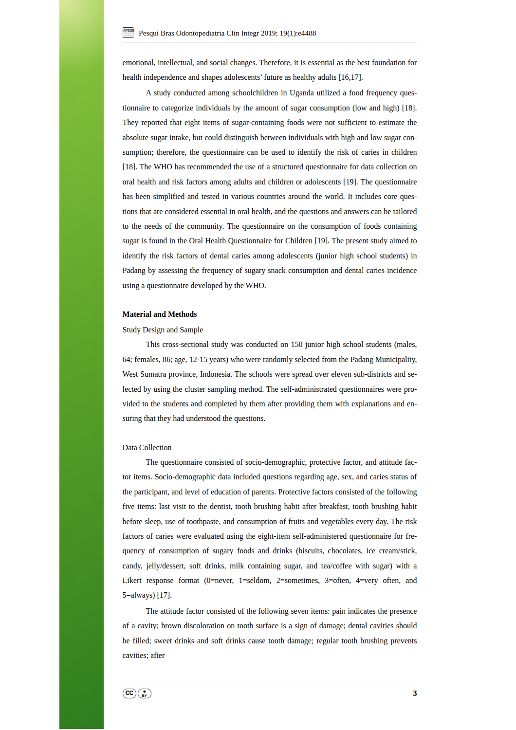APESB
Pesqui Bras Odontopediatria Clin Integr 2019; 19(1):e4488
emotional, intellectual, and social changes. Therefore, it is essential as the best foundation for health independence and shapes adolescents’ future as healthy adults [16,17].
A study conducted among schoolchildren in Uganda utilized a food frequency questionnaire to categorize individuals by the amount of sugar consumption (low and high) [18]. They reported that eight items of sugar-containing foods were not sufficient to estimate the absolute sugar intake, but could distinguish between individuals with high and low sugar consumption; therefore, the questionnaire can be used to identify the risk of caries in children [18]. The WHO has recommended the use of a structured questionnaire for data collection on oral health and risk factors among adults and children or adolescents [19]. The questionnaire has been simplified and tested in various countries around the world. It includes core questions that are considered essential in oral health, and the questions and answers can be tailored to the needs of the community. The questionnaire on the consumption of foods containing sugar is found in the Oral Health Questionnaire for Children [19]. The present study aimed to identify the risk factors of dental caries among adolescents (junior high school students) in Padang by assessing the frequency of sugary snack consumption and dental caries incidence using a questionnaire developed by the WHO.
Material and Methods
Study Design and Sample
This cross-sectional study was conducted on 150 junior high school students (males, 64; females, 86; age, 12-15 years) who were randomly selected from the Padang Municipality, West Sumatra province, Indonesia. The schools were spread over eleven sub-districts and selected by using the cluster sampling method. The self-administrated questionnaires were provided to the students and completed by them after providing them with explanations and ensuring that they had understood the questions.
Data Collection
The questionnaire consisted of socio-demographic, protective factor, and attitude factor items. Socio-demographic data included questions regarding age, sex, and caries status of the participant, and level of education of parents. Protective factors consisted of the following five items: last visit to the dentist, tooth brushing habit after breakfast, tooth brushing habit before sleep, use of toothpaste, and consumption of fruits and vegetables every day. The risk factors of caries were evaluated using the eight-item self-administered questionnaire for frequency of consumption of sugary foods and drinks (biscuits, chocolates, ice cream/stick, candy, jelly/dessert, soft drinks, milk containing sugar, and tea/coffee with sugar) with a Likert response format (0=never, 1=seldom, 2=sometimes, 3=often, 4=very often, and 5=always) [17].
The attitude factor consisted of the following seven items: pain indicates the presence of a cavity; brown discoloration on tooth surface is a sign of damage; dental cavities should be filled; sweet drinks and soft drinks cause tooth damage; regular tooth brushing prevents cavities; after
CC ●BY
3